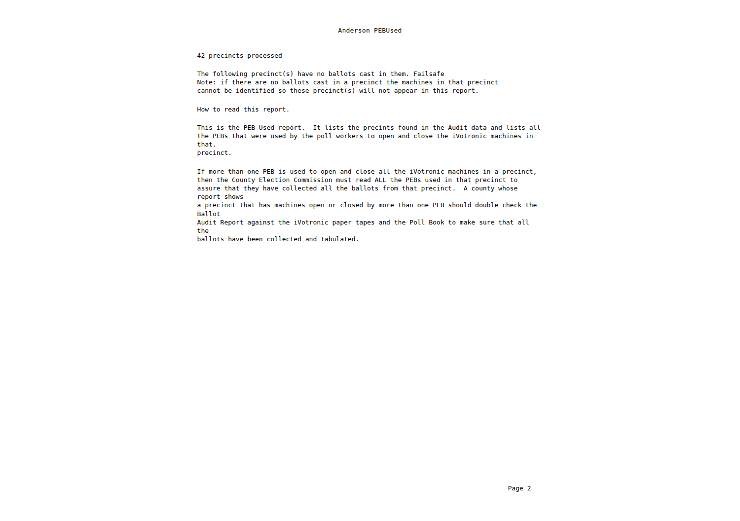Anderson PEBUsed
42 precincts processed
The following precinct(s) have no ballots cast in them. Failsafe Note: if there are no ballots cast in a precinct the machines in that precinct cannot be identified so these precinct(s) will not appear in this report.
How to read this report.
This is the PEB Used report. It lists the precints found in the Audit data and lists all the PEBs that were used by the poll workers to open and close the iVotronic machines in that. precinct.
If more than one PEB is used to open and close all the iVotronic machines in a precinct, then the County Election Commission must read ALL the PEBs used in that precinct to assure that they have collected all the ballots from that precinct. A county whose report shows a precinct that has machines open or closed by more than one PEB should double check the Ballot Audit Report against the iVotronic paper tapes and the Poll Book to make sure that all the ballots have been collected and tabulated.
Page 2